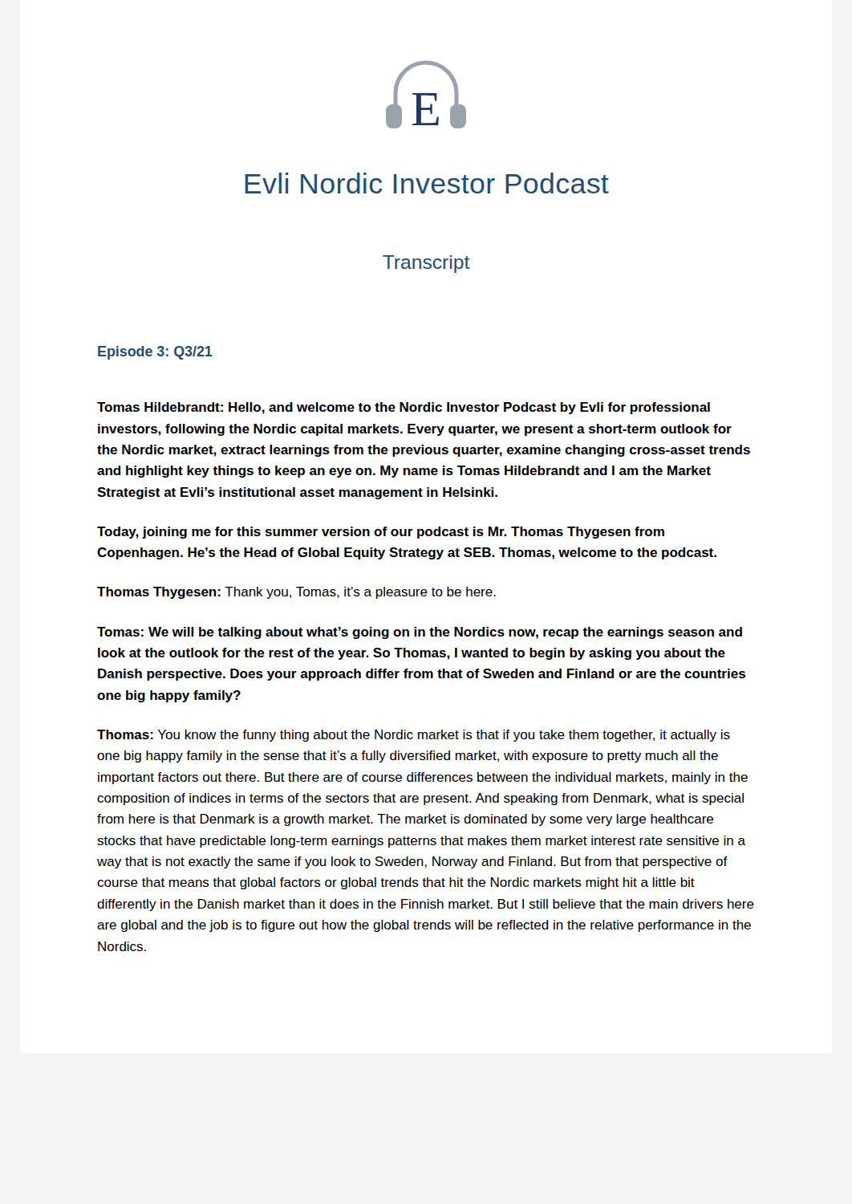E
Evli Nordic Investor Podcast
Transcript
Episode 3: Q3/21
Tomas Hildebrandt: Hello, and welcome to the Nordic Investor Podcast by Evli for professional investors, following the Nordic capital markets. Every quarter, we present a short-term outlook for the Nordic market, extract learnings from the previous quarter, examine changing cross-asset trends and highlight key things to keep an eye on. My name is Tomas Hildebrandt and I am the Market Strategist at Evli’s institutional asset management in Helsinki.
Today, joining me for this summer version of our podcast is Mr. Thomas Thygesen from Copenhagen. He’s the Head of Global Equity Strategy at SEB. Thomas, welcome to the podcast.
Thomas Thygesen: Thank you, Tomas, it’s a pleasure to be here.
Tomas: We will be talking about what’s going on in the Nordics now, recap the earnings season and look at the outlook for the rest of the year. So Thomas, I wanted to begin by asking you about the Danish perspective. Does your approach differ from that of Sweden and Finland or are the countries one big happy family?
Thomas: You know the funny thing about the Nordic market is that if you take them together, it actually is one big happy family in the sense that it’s a fully diversified market, with exposure to pretty much all the important factors out there. But there are of course differences between the individual markets, mainly in the composition of indices in terms of the sectors that are present. And speaking from Denmark, what is special from here is that Denmark is a growth market. The market is dominated by some very large healthcare stocks that have predictable long-term earnings patterns that makes them market interest rate sensitive in a way that is not exactly the same if you look to Sweden, Norway and Finland. But from that perspective of course that means that global factors or global trends that hit the Nordic markets might hit a little bit differently in the Danish market than it does in the Finnish market. But I still believe that the main drivers here are global and the job is to figure out how the global trends will be reflected in the relative performance in the Nordics.